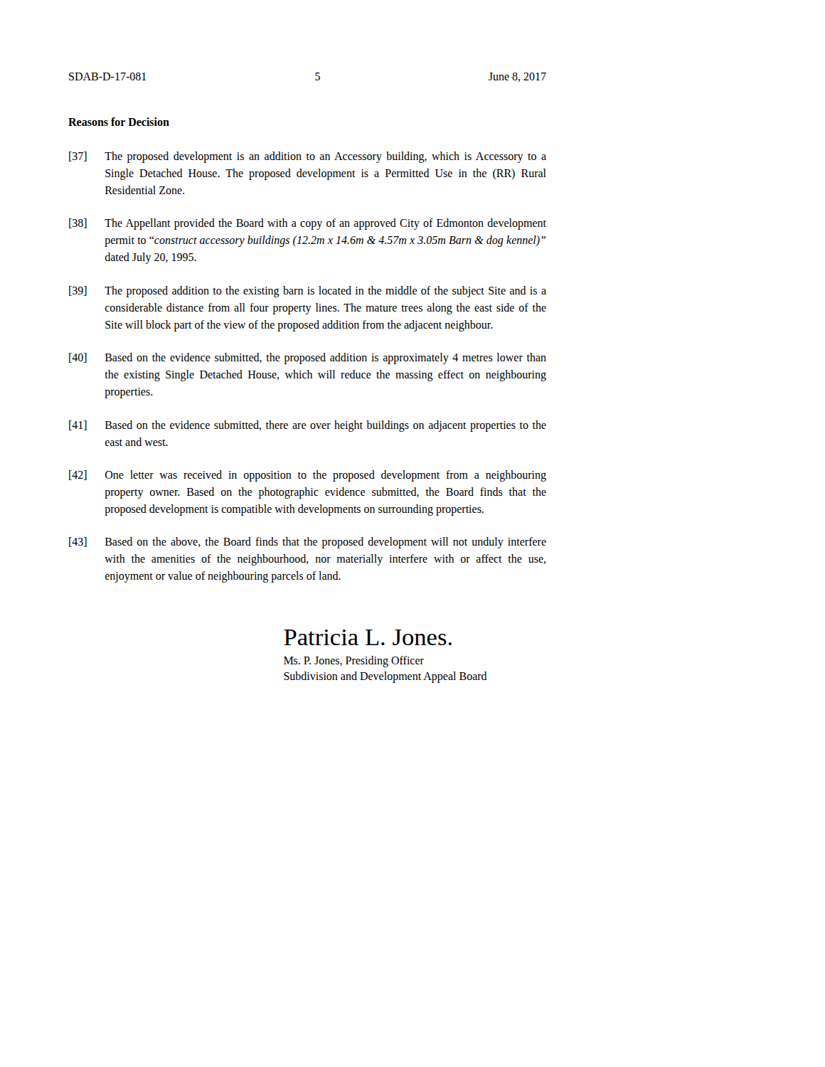SDAB-D-17-081 5 June 8, 2017
Reasons for Decision
[37] The proposed development is an addition to an Accessory building, which is Accessory to a Single Detached House. The proposed development is a Permitted Use in the (RR) Rural Residential Zone.
[38] The Appellant provided the Board with a copy of an approved City of Edmonton development permit to “construct accessory buildings (12.2m x 14.6m & 4.57m x 3.05m Barn & dog kennel)” dated July 20, 1995.
[39] The proposed addition to the existing barn is located in the middle of the subject Site and is a considerable distance from all four property lines. The mature trees along the east side of the Site will block part of the view of the proposed addition from the adjacent neighbour.
[40] Based on the evidence submitted, the proposed addition is approximately 4 metres lower than the existing Single Detached House, which will reduce the massing effect on neighbouring properties.
[41] Based on the evidence submitted, there are over height buildings on adjacent properties to the east and west.
[42] One letter was received in opposition to the proposed development from a neighbouring property owner. Based on the photographic evidence submitted, the Board finds that the proposed development is compatible with developments on surrounding properties.
[43] Based on the above, the Board finds that the proposed development will not unduly interfere with the amenities of the neighbourhood, nor materially interfere with or affect the use, enjoyment or value of neighbouring parcels of land.
Patricia L. Jones.
Ms. P. Jones, Presiding Officer
Subdivision and Development Appeal Board